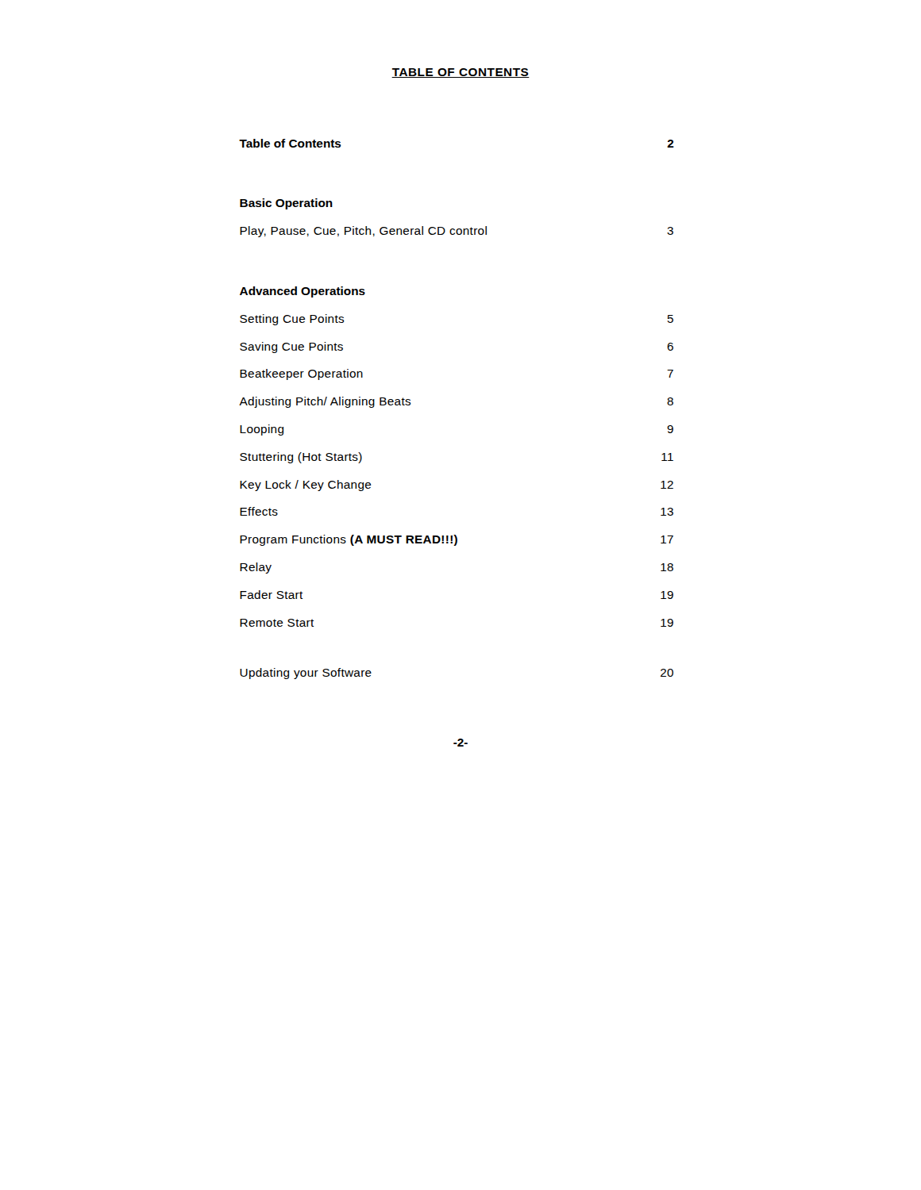TABLE OF CONTENTS
| Table of Contents | 2 |
| Basic Operation | |
| Play, Pause, Cue, Pitch, General CD control | 3 |
| Advanced Operations | |
| Setting Cue Points | 5 |
| Saving Cue Points | 6 |
| Beatkeeper Operation | 7 |
| Adjusting Pitch/ Aligning Beats | 8 |
| Looping | 9 |
| Stuttering (Hot Starts) | 11 |
| Key Lock / Key Change | 12 |
| Effects | 13 |
| Program Functions (A MUST READ!!!) | 17 |
| Relay | 18 |
| Fader Start | 19 |
| Remote Start | 19 |
| Updating your Software | 20 |
-2-